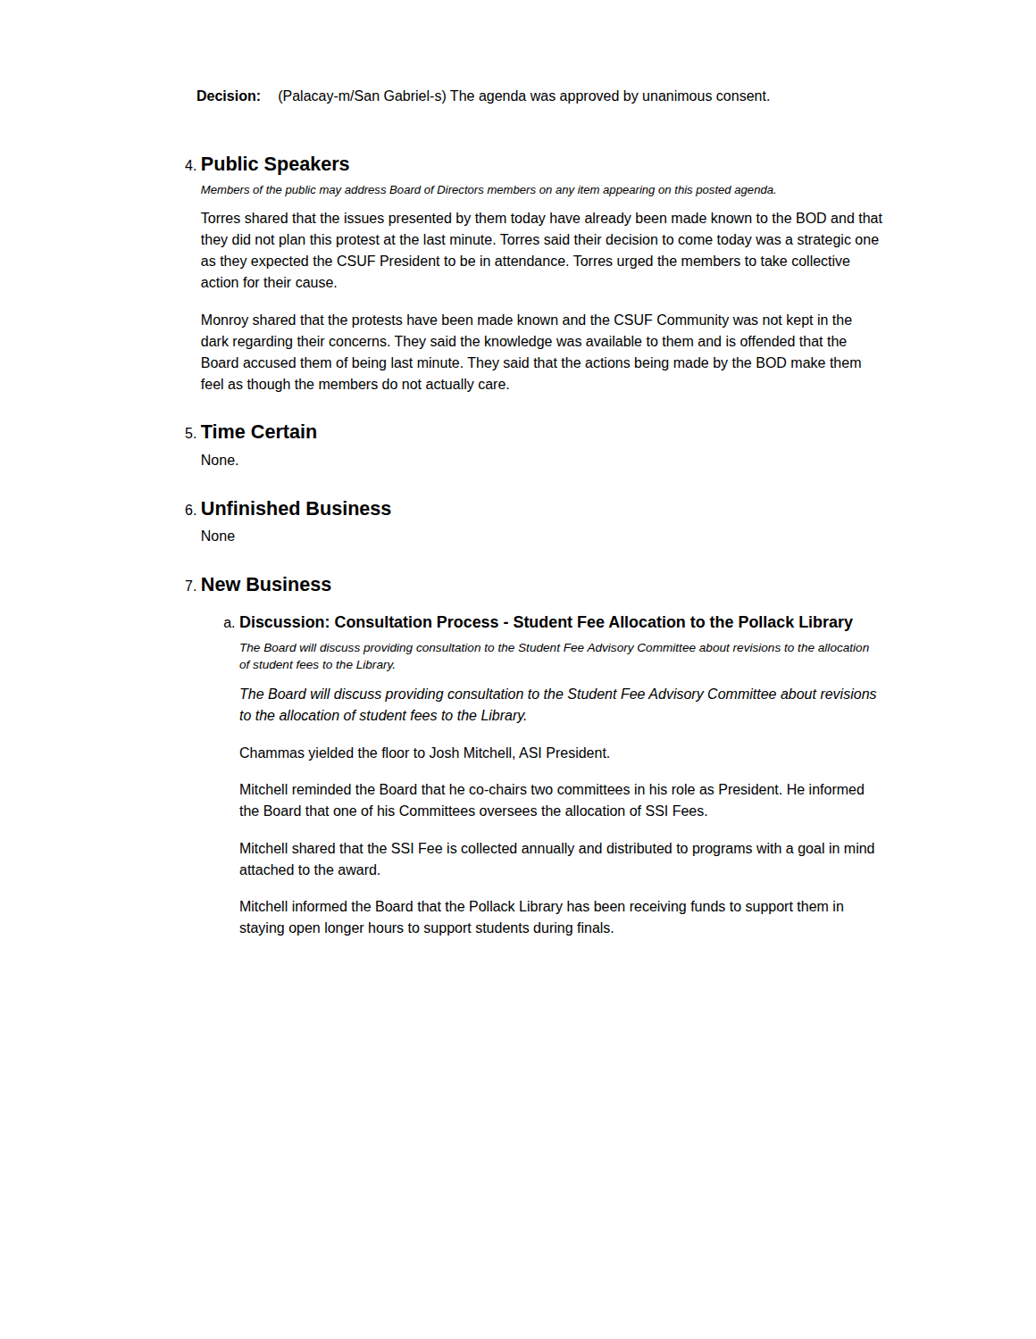Decision: (Palacay-m/San Gabriel-s) The agenda was approved by unanimous consent.
Public Speakers
Members of the public may address Board of Directors members on any item appearing on this posted agenda.
Torres shared that the issues presented by them today have already been made known to the BOD and that they did not plan this protest at the last minute. Torres said their decision to come today was a strategic one as they expected the CSUF President to be in attendance. Torres urged the members to take collective action for their cause.
Monroy shared that the protests have been made known and the CSUF Community was not kept in the dark regarding their concerns. They said the knowledge was available to them and is offended that the Board accused them of being last minute. They said that the actions being made by the BOD make them feel as though the members do not actually care.
Time Certain
None.
Unfinished Business
None
New Business
Discussion: Consultation Process - Student Fee Allocation to the Pollack Library
The Board will discuss providing consultation to the Student Fee Advisory Committee about revisions to the allocation of student fees to the Library.
The Board will discuss providing consultation to the Student Fee Advisory Committee about revisions to the allocation of student fees to the Library.
Chammas yielded the floor to Josh Mitchell, ASI President.
Mitchell reminded the Board that he co-chairs two committees in his role as President. He informed the Board that one of his Committees oversees the allocation of SSI Fees.
Mitchell shared that the SSI Fee is collected annually and distributed to programs with a goal in mind attached to the award.
Mitchell informed the Board that the Pollack Library has been receiving funds to support them in staying open longer hours to support students during finals.